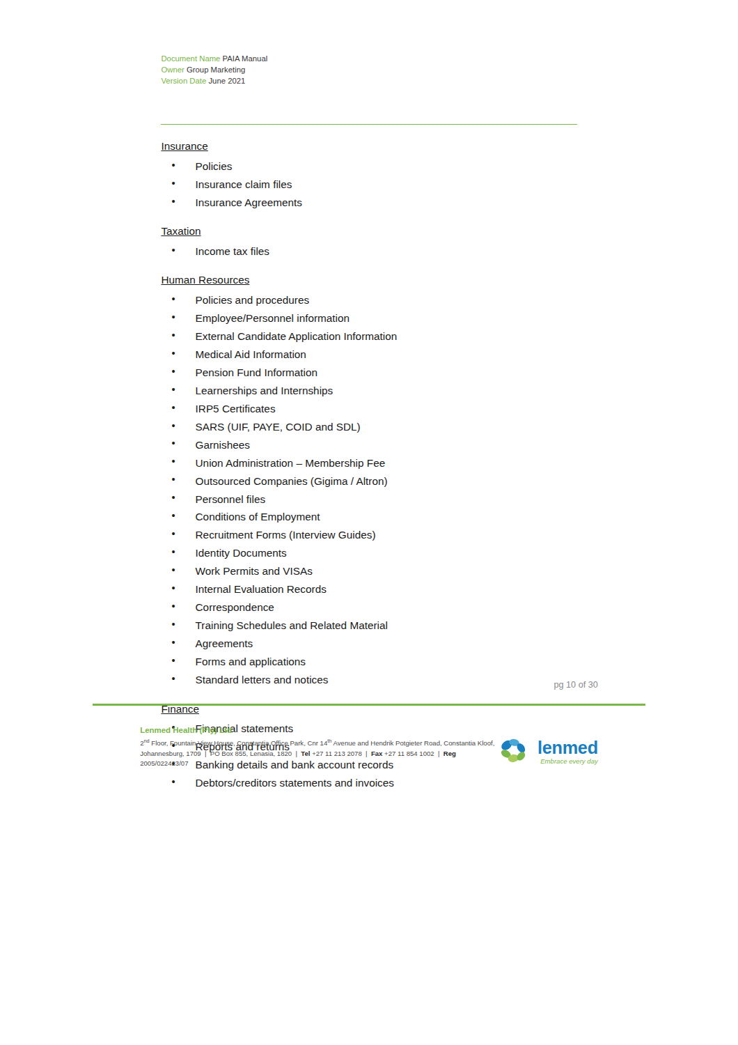Document Name PAIA Manual
Owner Group Marketing
Version Date June 2021
Insurance
Policies
Insurance claim files
Insurance Agreements
Taxation
Income tax files
Human Resources
Policies and procedures
Employee/Personnel information
External Candidate Application Information
Medical Aid Information
Pension Fund Information
Learnerships and Internships
IRP5 Certificates
SARS (UIF, PAYE, COID and SDL)
Garnishees
Union Administration – Membership Fee
Outsourced Companies (Gigima / Altron)
Personnel files
Conditions of Employment
Recruitment Forms (Interview Guides)
Identity Documents
Work Permits and VISAs
Internal Evaluation Records
Correspondence
Training Schedules and Related Material
Agreements
Forms and applications
Standard letters and notices
Finance
Financial statements
Reports and returns
Banking details and bank account records
Debtors/creditors statements and invoices
pg 10 of 30
Lenmed Health (Pty) Ltd 2nd Floor, Fountain View House, Constantia Office Park, Cnr 14th Avenue and Hendrik Potgieter Road, Constantia Kloof,
Johannesburg, 1709 | PO Box 855, Lenasia, 1820 | Tel +27 11 213 2078 | Fax +27 11 854 1002 | Reg 2005/022423/07
lenmed Embrace every day